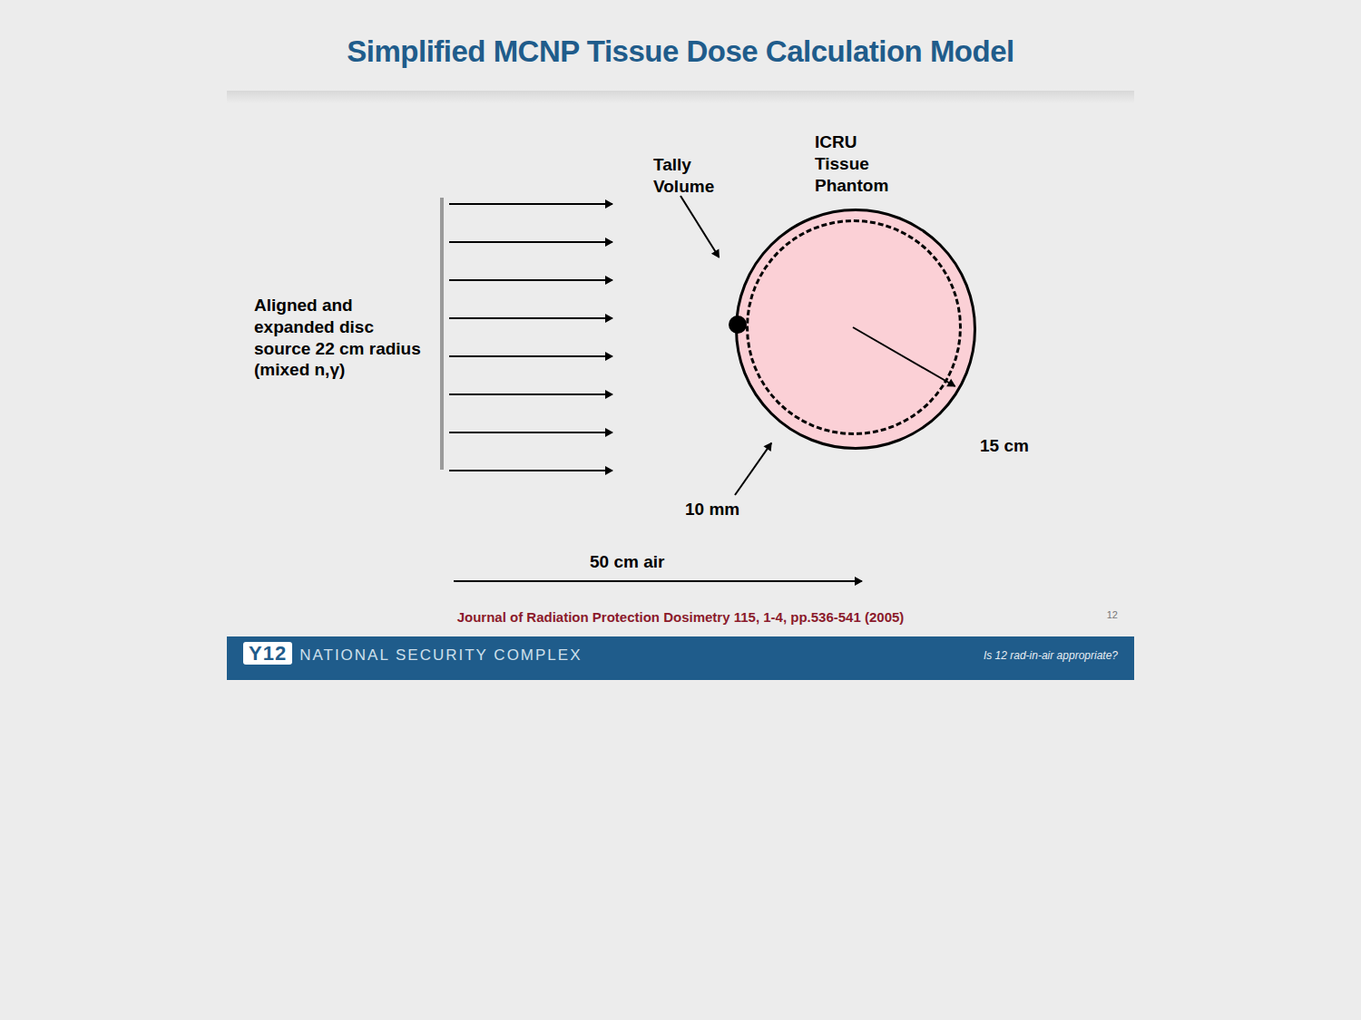Simplified MCNP Tissue Dose Calculation Model
ICRU
Tissue
Phantom
Tally
Volume
Aligned and expanded disc source 22 cm radius
(mixed n,γ)
15 cm
10 mm
50 cm air
Journal of Radiation Protection Dosimetry 115, 1-4, pp.536-541 (2005)
12
Y12 NATIONAL SECURITY COMPLEX
Is 12 rad-in-air appropriate?